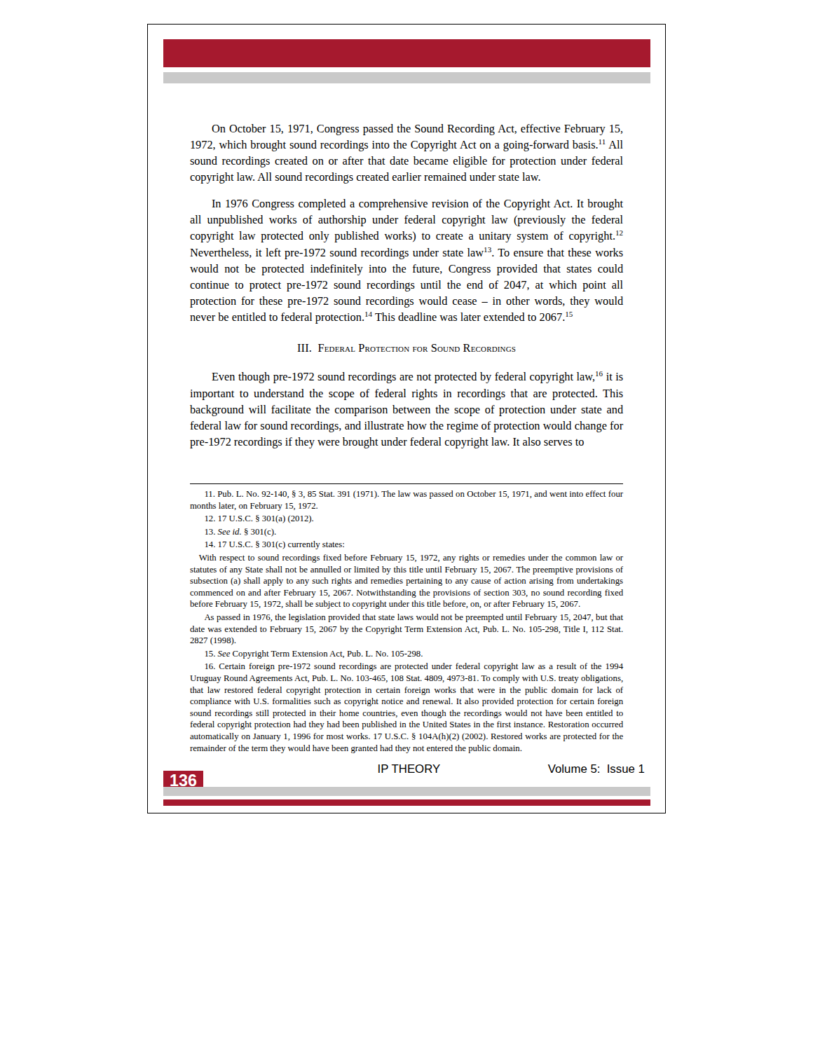On October 15, 1971, Congress passed the Sound Recording Act, effective February 15, 1972, which brought sound recordings into the Copyright Act on a going-forward basis.11 All sound recordings created on or after that date became eligible for protection under federal copyright law. All sound recordings created earlier remained under state law.
In 1976 Congress completed a comprehensive revision of the Copyright Act. It brought all unpublished works of authorship under federal copyright law (previously the federal copyright law protected only published works) to create a unitary system of copyright.12 Nevertheless, it left pre-1972 sound recordings under state law13. To ensure that these works would not be protected indefinitely into the future, Congress provided that states could continue to protect pre-1972 sound recordings until the end of 2047, at which point all protection for these pre-1972 sound recordings would cease – in other words, they would never be entitled to federal protection.14 This deadline was later extended to 2067.15
III. Federal Protection for Sound Recordings
Even though pre-1972 sound recordings are not protected by federal copyright law,16 it is important to understand the scope of federal rights in recordings that are protected. This background will facilitate the comparison between the scope of protection under state and federal law for sound recordings, and illustrate how the regime of protection would change for pre-1972 recordings if they were brought under federal copyright law. It also serves to
11. Pub. L. No. 92-140, § 3, 85 Stat. 391 (1971). The law was passed on October 15, 1971, and went into effect four months later, on February 15, 1972.
12. 17 U.S.C. § 301(a) (2012).
13. See id. § 301(c).
14. 17 U.S.C. § 301(c) currently states:
With respect to sound recordings fixed before February 15, 1972, any rights or remedies under the common law or statutes of any State shall not be annulled or limited by this title until February 15, 2067. The preemptive provisions of subsection (a) shall apply to any such rights and remedies pertaining to any cause of action arising from undertakings commenced on and after February 15, 2067. Notwithstanding the provisions of section 303, no sound recording fixed before February 15, 1972, shall be subject to copyright under this title before, on, or after February 15, 2067.
As passed in 1976, the legislation provided that state laws would not be preempted until February 15, 2047, but that date was extended to February 15, 2067 by the Copyright Term Extension Act, Pub. L. No. 105-298, Title I, 112 Stat. 2827 (1998).
15. See Copyright Term Extension Act, Pub. L. No. 105-298.
16. Certain foreign pre-1972 sound recordings are protected under federal copyright law as a result of the 1994 Uruguay Round Agreements Act, Pub. L. No. 103-465, 108 Stat. 4809, 4973-81. To comply with U.S. treaty obligations, that law restored federal copyright protection in certain foreign works that were in the public domain for lack of compliance with U.S. formalities such as copyright notice and renewal. It also provided protection for certain foreign sound recordings still protected in their home countries, even though the recordings would not have been entitled to federal copyright protection had they had been published in the United States in the first instance. Restoration occurred automatically on January 1, 1996 for most works. 17 U.S.C. § 104A(h)(2) (2002). Restored works are protected for the remainder of the term they would have been granted had they not entered the public domain.
136
IP THEORY Volume 5: Issue 1